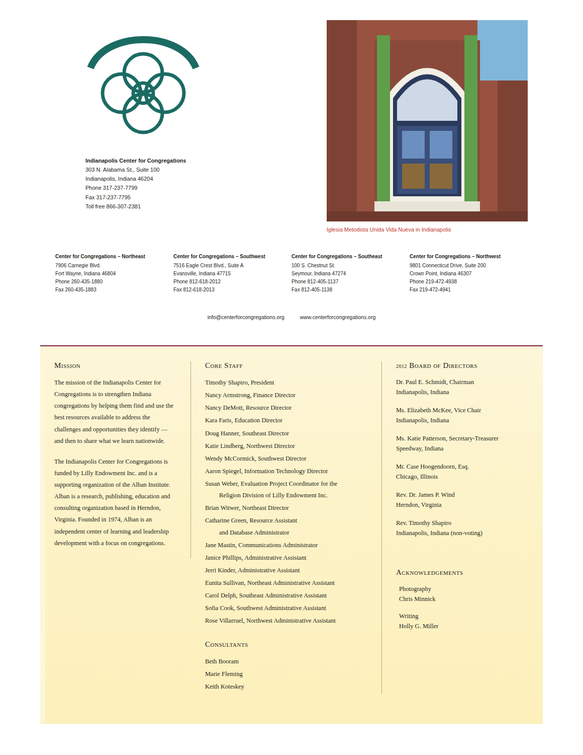Indianapolis Center for Congregations
303 N. Alabama St., Suite 100
Indianapolis, Indiana 46204
Phone 317-237-7799
Fax 317-237-7795
Toll free 866-307-2381
Iglesia Metodista Unida Vida Nueva in Indianapolis
Center for Congregations – Northeast 7906 Carnegie Blvd.
Fort Wayne, Indiana 46804
Phone 260-435-1880
Fax 260-435-1883
Center for Congregations – Southwest 7516 Eagle Crest Blvd., Suite A
Evansville, Indiana 47715
Phone 812-618-2012
Fax 812-618-2013
Center for Congregations – Southeast 100 S. Chestnut St.
Seymour, Indiana 47274
Phone 812-405-1137
Fax 812-405-1138
Center for Congregations – Northwest 9801 Connecticut Drive, Suite 200
Crown Point, Indiana 46307
Phone 219-472-4938
Fax 219-472-4941
info@centerforcongregations.org www.centerforcongregations.org
Mission
The mission of the Indianapolis Center for Congregations is to strengthen Indiana congregations by helping them find and use the best resources available to address the challenges and opportunities they identify — and then to share what we learn nationwide.
The Indianapolis Center for Congregations is funded by Lilly Endowment Inc. and is a supporting organization of the Alban Institute. Alban is a research, publishing, education and consulting organization based in Herndon, Virginia. Founded in 1974, Alban is an independent center of learning and leadership development with a focus on congregations.
Core Staff
Timothy Shapiro, President
Nancy Armstrong, Finance Director
Nancy DeMott, Resource Director
Kara Faris, Education Director
Doug Hanner, Southeast Director
Katie Lindberg, Northwest Director
Wendy McCormick, Southwest Director
Aaron Spiegel, Information Technology Director
Susan Weber, Evaluation Project Coordinator for theReligion Division of Lilly Endowment Inc.
Brian Witwer, Northeast Director
Catharine Green, Resource Assistantand Database Administrator
Jane Mastin, Communications Administrator
Janice Phillips, Administrative Assistant
Jerri Kinder, Administrative Assistant
Eunita Sullivan, Northeast Administrative Assistant
Carol Delph, Southeast Administrative Assistant
Sofia Cook, Southwest Administrative Assistant
Rose Villarruel, Northwest Administrative Assistant
Consultants
Beth Booram
Marie Fleming
Keith Koteskey
2012 Board of Directors
Dr. Paul E. Schmidt, Chairman
Indianapolis, Indiana
Ms. Elizabeth McKee, Vice Chair
Indianapolis, Indiana
Ms. Katie Patterson, Secretary-Treasurer
Speedway, Indiana
Mr. Case Hoogendoorn, Esq.
Chicago, Illinois
Rev. Dr. James P. Wind
Herndon, Virginia
Rev. Timothy Shapiro
Indianapolis, Indiana (non-voting)
Acknowledgements
Photography
Chris Minnick
Writing
Holly G. Miller